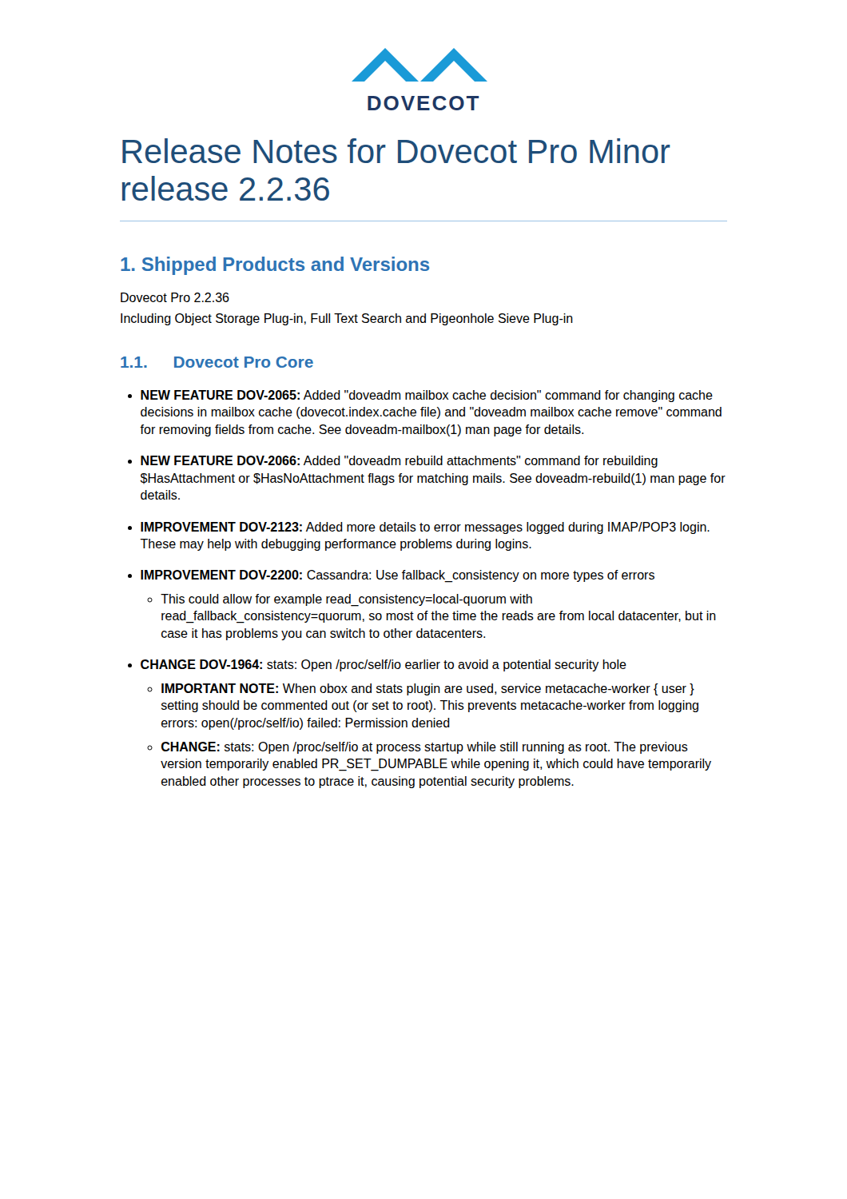DOVECOT
Release Notes for Dovecot Pro Minor release 2.2.36
1. Shipped Products and Versions
Dovecot Pro 2.2.36
Including Object Storage Plug-in, Full Text Search and Pigeonhole Sieve Plug-in
1.1. Dovecot Pro Core
NEW FEATURE DOV-2065: Added "doveadm mailbox cache decision" command for changing cache decisions in mailbox cache (dovecot.index.cache file) and "doveadm mailbox cache remove" command for removing fields from cache. See doveadm-mailbox(1) man page for details.
NEW FEATURE DOV-2066: Added "doveadm rebuild attachments" command for rebuilding $HasAttachment or $HasNoAttachment flags for matching mails. See doveadm-rebuild(1) man page for details.
IMPROVEMENT DOV-2123: Added more details to error messages logged during IMAP/POP3 login. These may help with debugging performance problems during logins.
IMPROVEMENT DOV-2200: Cassandra: Use fallback_consistency on more types of errors
This could allow for example read_consistency=local-quorum with read_fallback_consistency=quorum, so most of the time the reads are from local datacenter, but in case it has problems you can switch to other datacenters.
CHANGE DOV-1964: stats: Open /proc/self/io earlier to avoid a potential security hole
IMPORTANT NOTE: When obox and stats plugin are used, service metacache-worker { user } setting should be commented out (or set to root). This prevents metacache-worker from logging errors: open(/proc/self/io) failed: Permission denied
CHANGE: stats: Open /proc/self/io at process startup while still running as root. The previous version temporarily enabled PR_SET_DUMPABLE while opening it, which could have temporarily enabled other processes to ptrace it, causing potential security problems.